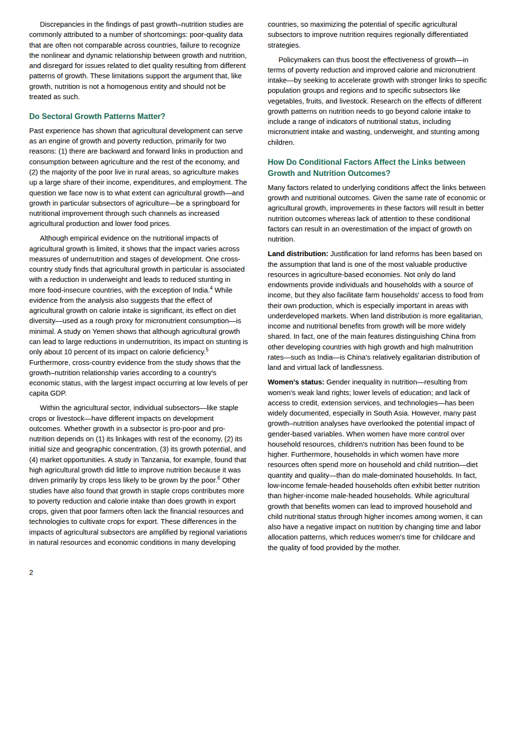Discrepancies in the findings of past growth–nutrition studies are commonly attributed to a number of shortcomings: poor-quality data that are often not comparable across countries, failure to recognize the nonlinear and dynamic relationship between growth and nutrition, and disregard for issues related to diet quality resulting from different patterns of growth. These limitations support the argument that, like growth, nutrition is not a homogenous entity and should not be treated as such.
Do Sectoral Growth Patterns Matter?
Past experience has shown that agricultural development can serve as an engine of growth and poverty reduction, primarily for two reasons: (1) there are backward and forward links in production and consumption between agriculture and the rest of the economy, and (2) the majority of the poor live in rural areas, so agriculture makes up a large share of their income, expenditures, and employment. The question we face now is to what extent can agricultural growth—and growth in particular subsectors of agriculture—be a springboard for nutritional improvement through such channels as increased agricultural production and lower food prices.
Although empirical evidence on the nutritional impacts of agricultural growth is limited, it shows that the impact varies across measures of undernutrition and stages of development. One cross-country study finds that agricultural growth in particular is associated with a reduction in underweight and leads to reduced stunting in more food-insecure countries, with the exception of India.4 While evidence from the analysis also suggests that the effect of agricultural growth on calorie intake is significant, its effect on diet diversity—used as a rough proxy for micronutrient consumption—is minimal. A study on Yemen shows that although agricultural growth can lead to large reductions in undernutrition, its impact on stunting is only about 10 percent of its impact on calorie deficiency.5 Furthermore, cross-country evidence from the study shows that the growth–nutrition relationship varies according to a country's economic status, with the largest impact occurring at low levels of per capita GDP.
Within the agricultural sector, individual subsectors—like staple crops or livestock—have different impacts on development outcomes. Whether growth in a subsector is pro-poor and pro-nutrition depends on (1) its linkages with rest of the economy, (2) its initial size and geographic concentration, (3) its growth potential, and (4) market opportunities. A study in Tanzania, for example, found that high agricultural growth did little to improve nutrition because it was driven primarily by crops less likely to be grown by the poor.6 Other studies have also found that growth in staple crops contributes more to poverty reduction and calorie intake than does growth in export crops, given that poor farmers often lack the financial resources and technologies to cultivate crops for export. These differences in the impacts of agricultural subsectors are amplified by regional variations in natural resources and economic conditions in many developing countries, so maximizing the potential of specific agricultural subsectors to improve nutrition requires regionally differentiated strategies.
Policymakers can thus boost the effectiveness of growth—in terms of poverty reduction and improved calorie and micronutrient intake—by seeking to accelerate growth with stronger links to specific population groups and regions and to specific subsectors like vegetables, fruits, and livestock. Research on the effects of different growth patterns on nutrition needs to go beyond calorie intake to include a range of indicators of nutritional status, including micronutrient intake and wasting, underweight, and stunting among children.
How Do Conditional Factors Affect the Links between Growth and Nutrition Outcomes?
Many factors related to underlying conditions affect the links between growth and nutritional outcomes. Given the same rate of economic or agricultural growth, improvements in these factors will result in better nutrition outcomes whereas lack of attention to these conditional factors can result in an overestimation of the impact of growth on nutrition.
Land distribution: Justification for land reforms has been based on the assumption that land is one of the most valuable productive resources in agriculture-based economies. Not only do land endowments provide individuals and households with a source of income, but they also facilitate farm households' access to food from their own production, which is especially important in areas with underdeveloped markets. When land distribution is more egalitarian, income and nutritional benefits from growth will be more widely shared. In fact, one of the main features distinguishing China from other developing countries with high growth and high malnutrition rates—such as India—is China's relatively egalitarian distribution of land and virtual lack of landlessness.
Women's status: Gender inequality in nutrition—resulting from women's weak land rights; lower levels of education; and lack of access to credit, extension services, and technologies—has been widely documented, especially in South Asia. However, many past growth–nutrition analyses have overlooked the potential impact of gender-based variables. When women have more control over household resources, children's nutrition has been found to be higher. Furthermore, households in which women have more resources often spend more on household and child nutrition—diet quantity and quality—than do male-dominated households. In fact, low-income female-headed households often exhibit better nutrition than higher-income male-headed households. While agricultural growth that benefits women can lead to improved household and child nutritional status through higher incomes among women, it can also have a negative impact on nutrition by changing time and labor allocation patterns, which reduces women's time for childcare and the quality of food provided by the mother.
2